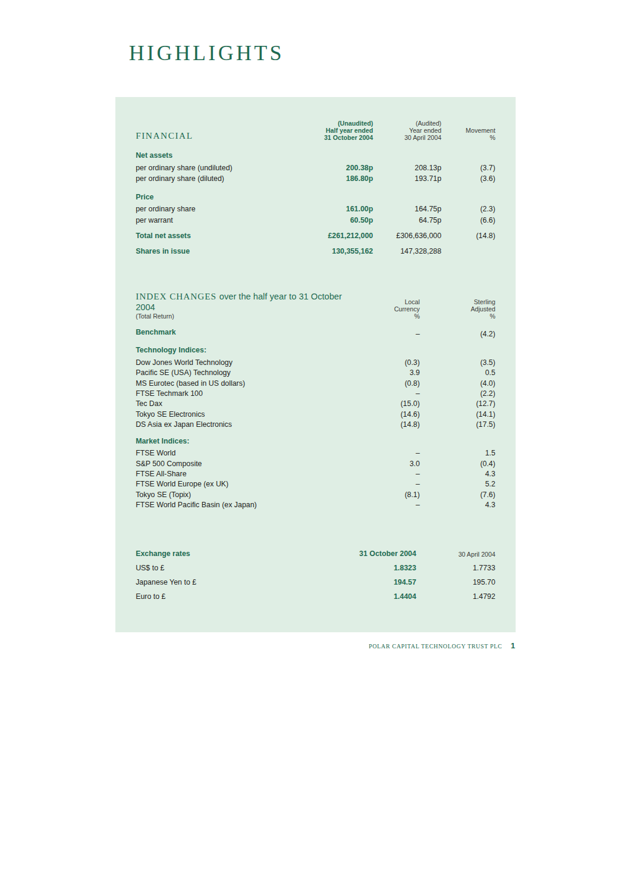HIGHLIGHTS
| FINANCIAL | (Unaudited) Half year ended 31 October 2004 | (Audited) Year ended 30 April 2004 | Movement % |
| Net assets | | | |
| per ordinary share (undiluted) | 200.38p | 208.13p | (3.7) |
| per ordinary share (diluted) | 186.80p | 193.71p | (3.6) |
| Price | | | |
| per ordinary share | 161.00p | 164.75p | (2.3) |
| per warrant | 60.50p | 64.75p | (6.6) |
| Total net assets | £261,212,000 | £306,636,000 | (14.8) |
| Shares in issue | 130,355,162 | 147,328,288 | |
| INDEX CHANGES over the half year to 31 October 2004 | Local Currency | Sterling Adjusted |
| (Total Return) | % | % |
| Benchmark | – | (4.2) |
| Technology Indices: | | |
| Dow Jones World Technology | (0.3) | (3.5) |
| Pacific SE (USA) Technology | 3.9 | 0.5 |
| MS Eurotec (based in US dollars) | (0.8) | (4.0) |
| FTSE Techmark 100 | – | (2.2) |
| Tec Dax | (15.0) | (12.7) |
| Tokyo SE Electronics | (14.6) | (14.1) |
| DS Asia ex Japan Electronics | (14.8) | (17.5) |
| Market Indices: | | |
| FTSE World | – | 1.5 |
| S&P 500 Composite | 3.0 | (0.4) |
| FTSE All-Share | – | 4.3 |
| FTSE World Europe (ex UK) | – | 5.2 |
| Tokyo SE (Topix) | (8.1) | (7.6) |
| FTSE World Pacific Basin (ex Japan) | – | 4.3 |
| Exchange rates | 31 October 2004 | 30 April 2004 |
| US$ to £ | 1.8323 | 1.7733 |
| Japanese Yen to £ | 194.57 | 195.70 |
| Euro to £ | 1.4404 | 1.4792 |
POLAR CAPITAL TECHNOLOGY TRUST PLC 1